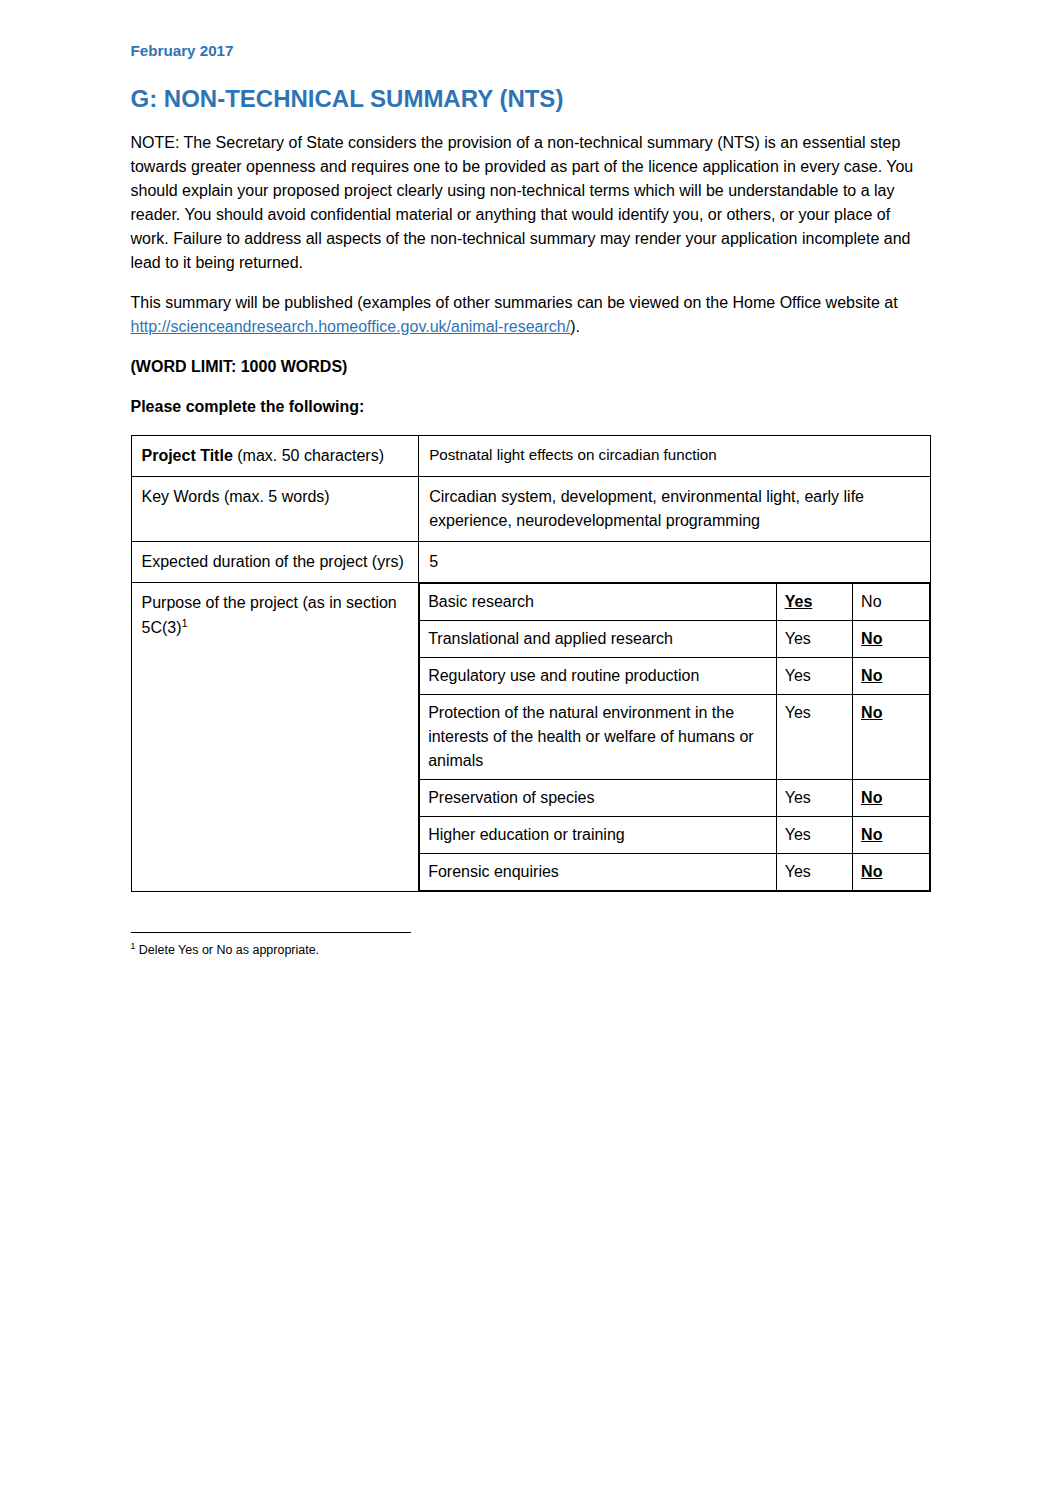February 2017
G: NON-TECHNICAL SUMMARY (NTS)
NOTE: The Secretary of State considers the provision of a non-technical summary (NTS) is an essential step towards greater openness and requires one to be provided as part of the licence application in every case. You should explain your proposed project clearly using non-technical terms which will be understandable to a lay reader. You should avoid confidential material or anything that would identify you, or others, or your place of work. Failure to address all aspects of the non-technical summary may render your application incomplete and lead to it being returned.
This summary will be published (examples of other summaries can be viewed on the Home Office website at http://scienceandresearch.homeoffice.gov.uk/animal-research/).
(WORD LIMIT: 1000 WORDS)
Please complete the following:
| Project Title (max. 50 characters) | Postnatal light effects on circadian function |
| Key Words (max. 5 words) | Circadian system, development, environmental light, early life experience, neurodevelopmental programming |
| Expected duration of the project (yrs) | 5 |
| Purpose of the project (as in section 5C(3) 1 | / Basic research / Yes / No / / Translational and applied research / Yes / No / / Regulatory use and routine production / Yes / No / / Protection of the natural environment in the interests of the health or welfare of humans or animals / Yes / No / / Preservation of species / Yes / No / / Higher education or training / Yes / No / / Forensic enquiries / Yes / No / |
1 Delete Yes or No as appropriate.